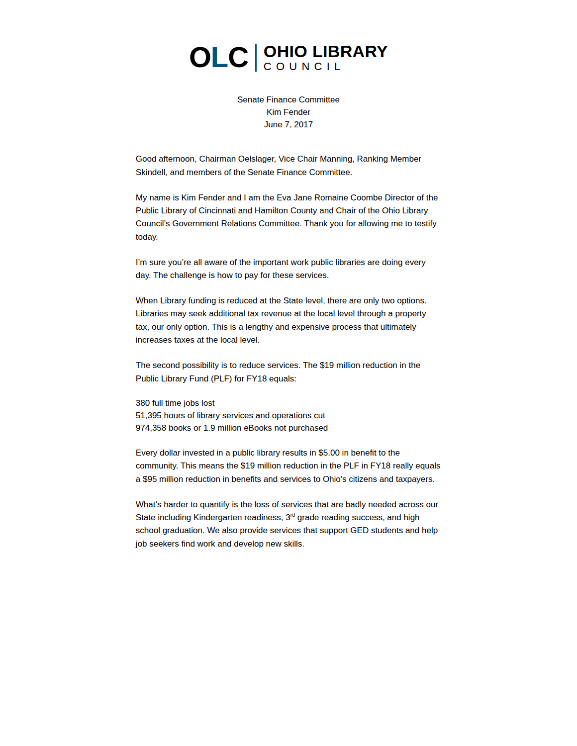OLC OHIO LIBRARY COUNCIL
Senate Finance Committee
Kim Fender
June 7, 2017
Good afternoon, Chairman Oelslager, Vice Chair Manning, Ranking Member Skindell, and members of the Senate Finance Committee.
My name is Kim Fender and I am the Eva Jane Romaine Coombe Director of the Public Library of Cincinnati and Hamilton County and Chair of the Ohio Library Council’s Government Relations Committee. Thank you for allowing me to testify today.
I’m sure you’re all aware of the important work public libraries are doing every day. The challenge is how to pay for these services.
When Library funding is reduced at the State level, there are only two options. Libraries may seek additional tax revenue at the local level through a property tax, our only option. This is a lengthy and expensive process that ultimately increases taxes at the local level.
The second possibility is to reduce services. The $19 million reduction in the Public Library Fund (PLF) for FY18 equals:
380 full time jobs lost
51,395 hours of library services and operations cut
974,358 books or 1.9 million eBooks not purchased
Every dollar invested in a public library results in $5.00 in benefit to the community. This means the $19 million reduction in the PLF in FY18 really equals a $95 million reduction in benefits and services to Ohio's citizens and taxpayers.
What’s harder to quantify is the loss of services that are badly needed across our State including Kindergarten readiness, 3rd grade reading success, and high school graduation. We also provide services that support GED students and help job seekers find work and develop new skills.